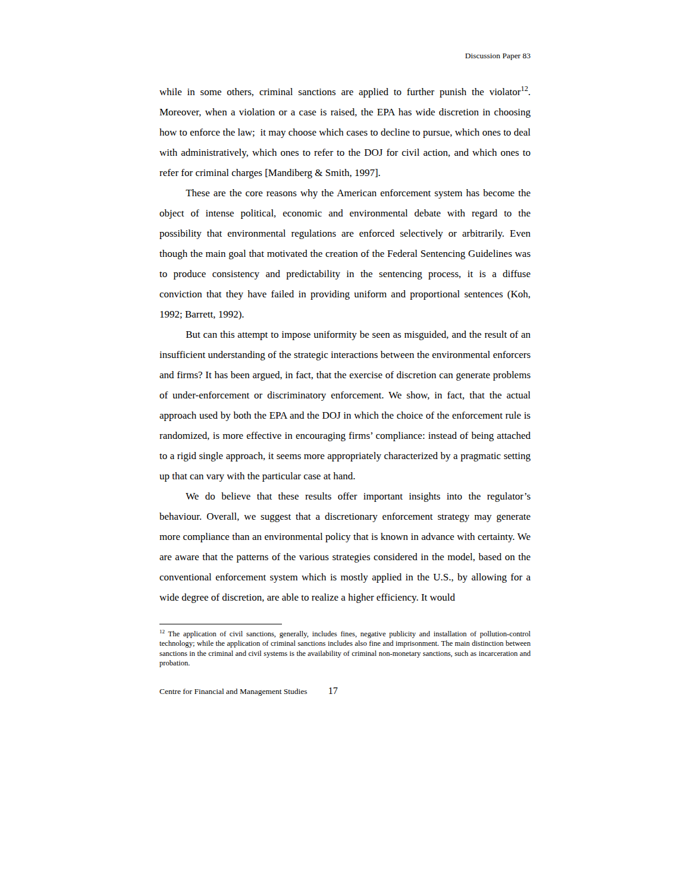Discussion Paper 83
while in some others, criminal sanctions are applied to further punish the violator12. Moreover, when a violation or a case is raised, the EPA has wide discretion in choosing how to enforce the law; it may choose which cases to decline to pursue, which ones to deal with administratively, which ones to refer to the DOJ for civil action, and which ones to refer for criminal charges [Mandiberg & Smith, 1997].
These are the core reasons why the American enforcement system has become the object of intense political, economic and environmental debate with regard to the possibility that environmental regulations are enforced selectively or arbitrarily. Even though the main goal that motivated the creation of the Federal Sentencing Guidelines was to produce consistency and predictability in the sentencing process, it is a diffuse conviction that they have failed in providing uniform and proportional sentences (Koh, 1992; Barrett, 1992).
But can this attempt to impose uniformity be seen as misguided, and the result of an insufficient understanding of the strategic interactions between the environmental enforcers and firms? It has been argued, in fact, that the exercise of discretion can generate problems of under-enforcement or discriminatory enforcement. We show, in fact, that the actual approach used by both the EPA and the DOJ in which the choice of the enforcement rule is randomized, is more effective in encouraging firms’ compliance: instead of being attached to a rigid single approach, it seems more appropriately characterized by a pragmatic setting up that can vary with the particular case at hand.
We do believe that these results offer important insights into the regulator’s behaviour. Overall, we suggest that a discretionary enforcement strategy may generate more compliance than an environmental policy that is known in advance with certainty. We are aware that the patterns of the various strategies considered in the model, based on the conventional enforcement system which is mostly applied in the U.S., by allowing for a wide degree of discretion, are able to realize a higher efficiency. It would
12 The application of civil sanctions, generally, includes fines, negative publicity and installation of pollution-control technology; while the application of criminal sanctions includes also fine and imprisonment. The main distinction between sanctions in the criminal and civil systems is the availability of criminal non-monetary sanctions, such as incarceration and probation.
Centre for Financial and Management Studies 17